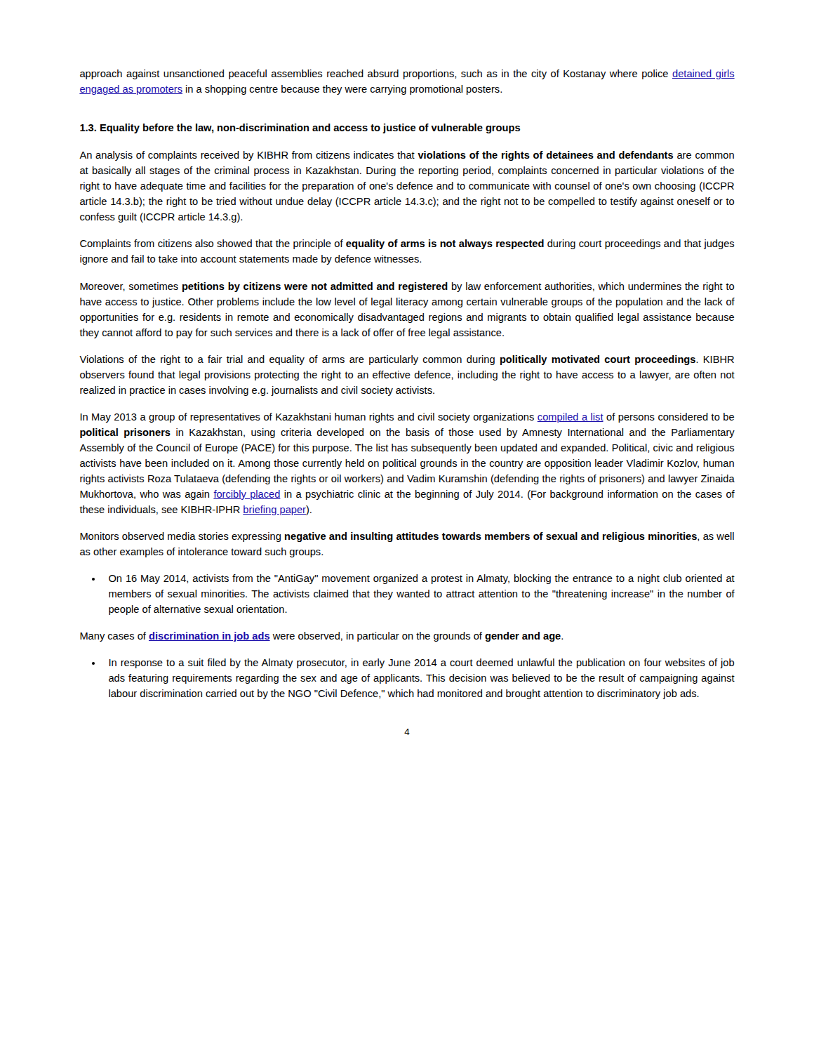approach against unsanctioned peaceful assemblies reached absurd proportions, such as in the city of Kostanay where police detained girls engaged as promoters in a shopping centre because they were carrying promotional posters.
1.3. Equality before the law, non-discrimination and access to justice of vulnerable groups
An analysis of complaints received by KIBHR from citizens indicates that violations of the rights of detainees and defendants are common at basically all stages of the criminal process in Kazakhstan. During the reporting period, complaints concerned in particular violations of the right to have adequate time and facilities for the preparation of one's defence and to communicate with counsel of one's own choosing (ICCPR article 14.3.b); the right to be tried without undue delay (ICCPR article 14.3.c); and the right not to be compelled to testify against oneself or to confess guilt (ICCPR article 14.3.g).
Complaints from citizens also showed that the principle of equality of arms is not always respected during court proceedings and that judges ignore and fail to take into account statements made by defence witnesses.
Moreover, sometimes petitions by citizens were not admitted and registered by law enforcement authorities, which undermines the right to have access to justice. Other problems include the low level of legal literacy among certain vulnerable groups of the population and the lack of opportunities for e.g. residents in remote and economically disadvantaged regions and migrants to obtain qualified legal assistance because they cannot afford to pay for such services and there is a lack of offer of free legal assistance.
Violations of the right to a fair trial and equality of arms are particularly common during politically motivated court proceedings. KIBHR observers found that legal provisions protecting the right to an effective defence, including the right to have access to a lawyer, are often not realized in practice in cases involving e.g. journalists and civil society activists.
In May 2013 a group of representatives of Kazakhstani human rights and civil society organizations compiled a list of persons considered to be political prisoners in Kazakhstan, using criteria developed on the basis of those used by Amnesty International and the Parliamentary Assembly of the Council of Europe (PACE) for this purpose. The list has subsequently been updated and expanded. Political, civic and religious activists have been included on it. Among those currently held on political grounds in the country are opposition leader Vladimir Kozlov, human rights activists Roza Tulataeva (defending the rights or oil workers) and Vadim Kuramshin (defending the rights of prisoners) and lawyer Zinaida Mukhortova, who was again forcibly placed in a psychiatric clinic at the beginning of July 2014. (For background information on the cases of these individuals, see KIBHR-IPHR briefing paper).
Monitors observed media stories expressing negative and insulting attitudes towards members of sexual and religious minorities, as well as other examples of intolerance toward such groups.
On 16 May 2014, activists from the "AntiGay" movement organized a protest in Almaty, blocking the entrance to a night club oriented at members of sexual minorities. The activists claimed that they wanted to attract attention to the "threatening increase" in the number of people of alternative sexual orientation.
Many cases of discrimination in job ads were observed, in particular on the grounds of gender and age.
In response to a suit filed by the Almaty prosecutor, in early June 2014 a court deemed unlawful the publication on four websites of job ads featuring requirements regarding the sex and age of applicants. This decision was believed to be the result of campaigning against labour discrimination carried out by the NGO "Civil Defence," which had monitored and brought attention to discriminatory job ads.
4